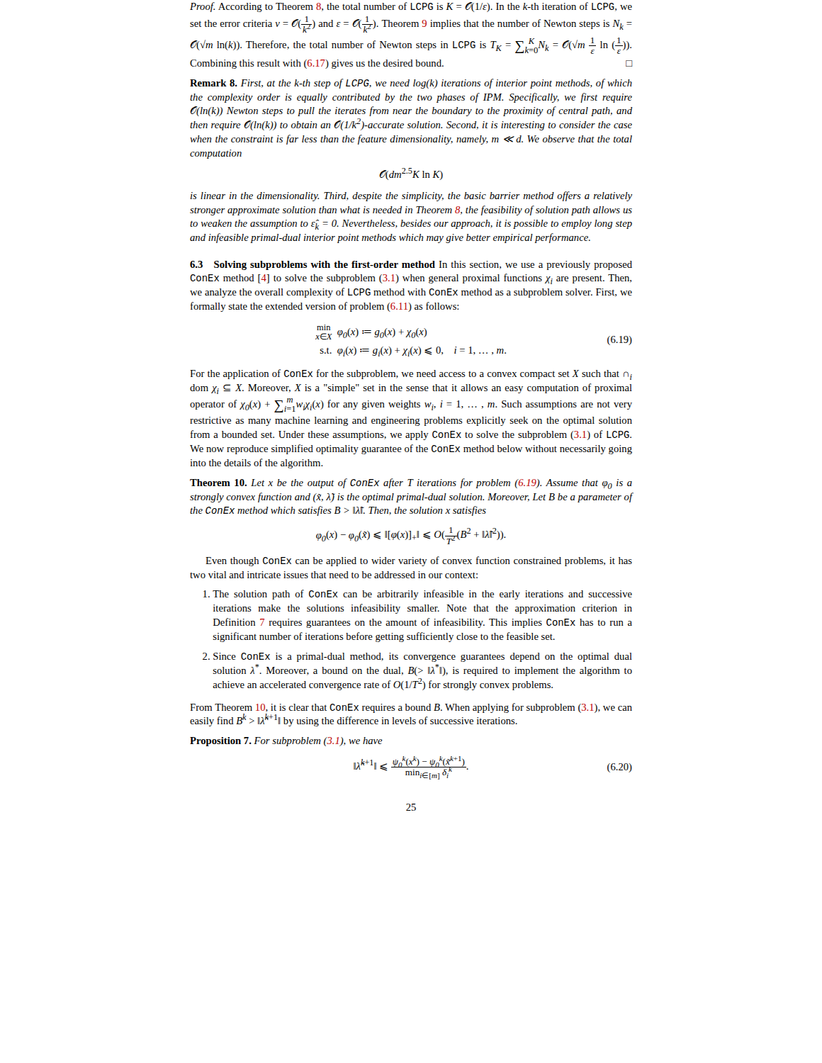Proof. According to Theorem 8, the total number of LCPG is K = 𝒪(1/ε). In the k-th iteration of LCPG, we set the error criteria ν = 𝒪(1 k2) and ε = 𝒪(1 k2). Theorem 9 implies that the number of Newton steps is Nk = 𝒪(√m ln(k)). Therefore, the total number of Newton steps in LCPG is TK = ∑Kk=0 Nk = 𝒪(√m 1 ε ln (1 ε)). Combining this result with (6.17) gives us the desired bound. □
Remark 8. First, at the k-th step of LCPG, we need log(k) iterations of interior point methods, of which the complexity order is equally contributed by the two phases of IPM. Specifically, we first require 𝒪(ln(k)) Newton steps to pull the iterates from near the boundary to the proximity of central path, and then require 𝒪(ln(k)) to obtain an 𝒪(1/k2)-accurate solution. Second, it is interesting to consider the case when the constraint is far less than the feature dimensionality, namely, m ≪ d. We observe that the total computation
𝒪(dm2.5K ln K)
is linear in the dimensionality. Third, despite the simplicity, the basic barrier method offers a relatively stronger approximate solution than what is needed in Theorem 8, the feasibility of solution path allows us to weaken the assumption to ε̂k = 0. Nevertheless, besides our approach, it is possible to employ long step and infeasible primal-dual interior point methods which may give better empirical performance.
6.3 Solving subproblems with the first-order method In this section, we use a previously proposed ConEx method [4] to solve the subproblem (3.1) when general proximal functions χi are present. Then, we analyze the overall complexity of LCPG method with ConEx method as a subproblem solver. First, we formally state the extended version of problem (6.11) as follows:
| min x ∈ X | φ 0 ( x ) ≔ g 0 ( x ) + χ 0 ( x ) |
| s.t. | φ i ( x ) ≔ g i ( x ) + χ i ( x ) ⩽ 0, i = 1, … , m . |
(6.19)
For the application of ConEx for the subproblem, we need access to a convex compact set X such that ∩i dom χi ⊆ X. Moreover, X is a "simple" set in the sense that it allows an easy computation of proximal operator of χ0(x) + ∑mi=1 wiχi(x) for any given weights wi, i = 1, … , m. Such assumptions are not very restrictive as many machine learning and engineering problems explicitly seek on the optimal solution from a bounded set. Under these assumptions, we apply ConEx to solve the subproblem (3.1) of LCPG. We now reproduce simplified optimality guarantee of the ConEx method below without necessarily going into the details of the algorithm.
Theorem 10. Let x be the output of ConEx after T iterations for problem (6.19). Assume that φ0 is a strongly convex function and (x̃, λ̃) is the optimal primal-dual solution. Moreover, Let B be a parameter of the ConEx method which satisfies B > ‖λ̃‖. Then, the solution x satisfies
φ0(x) − φ0(x̃) ⩽ ‖[φ(x)]+‖ ⩽ O(1 T2(B2 + ‖λ̃‖2)).
Even though ConEx can be applied to wider variety of convex function constrained problems, it has two vital and intricate issues that need to be addressed in our context:
The solution path of ConEx can be arbitrarily infeasible in the early iterations and successive iterations make the solutions infeasibility smaller. Note that the approximation criterion in Definition 7 requires guarantees on the amount of infeasibility. This implies ConEx has to run a significant number of iterations before getting sufficiently close to the feasible set.
Since ConEx is a primal-dual method, its convergence guarantees depend on the optimal dual solution λ*. Moreover, a bound on the dual, B(> ‖λ*‖), is required to implement the algorithm to achieve an accelerated convergence rate of O(1/T2) for strongly convex problems.
From Theorem 10, it is clear that ConEx requires a bound B. When applying for subproblem (3.1), we can easily find Bk > ‖λ̃k+1‖ by using the difference in levels of successive iterations.
Proposition 7. For subproblem (3.1), we have
‖λ̃k+1‖ ⩽ ψ0k(xk) − ψ0k(x̃k+1) mini∈[m] δik.
(6.20)
25